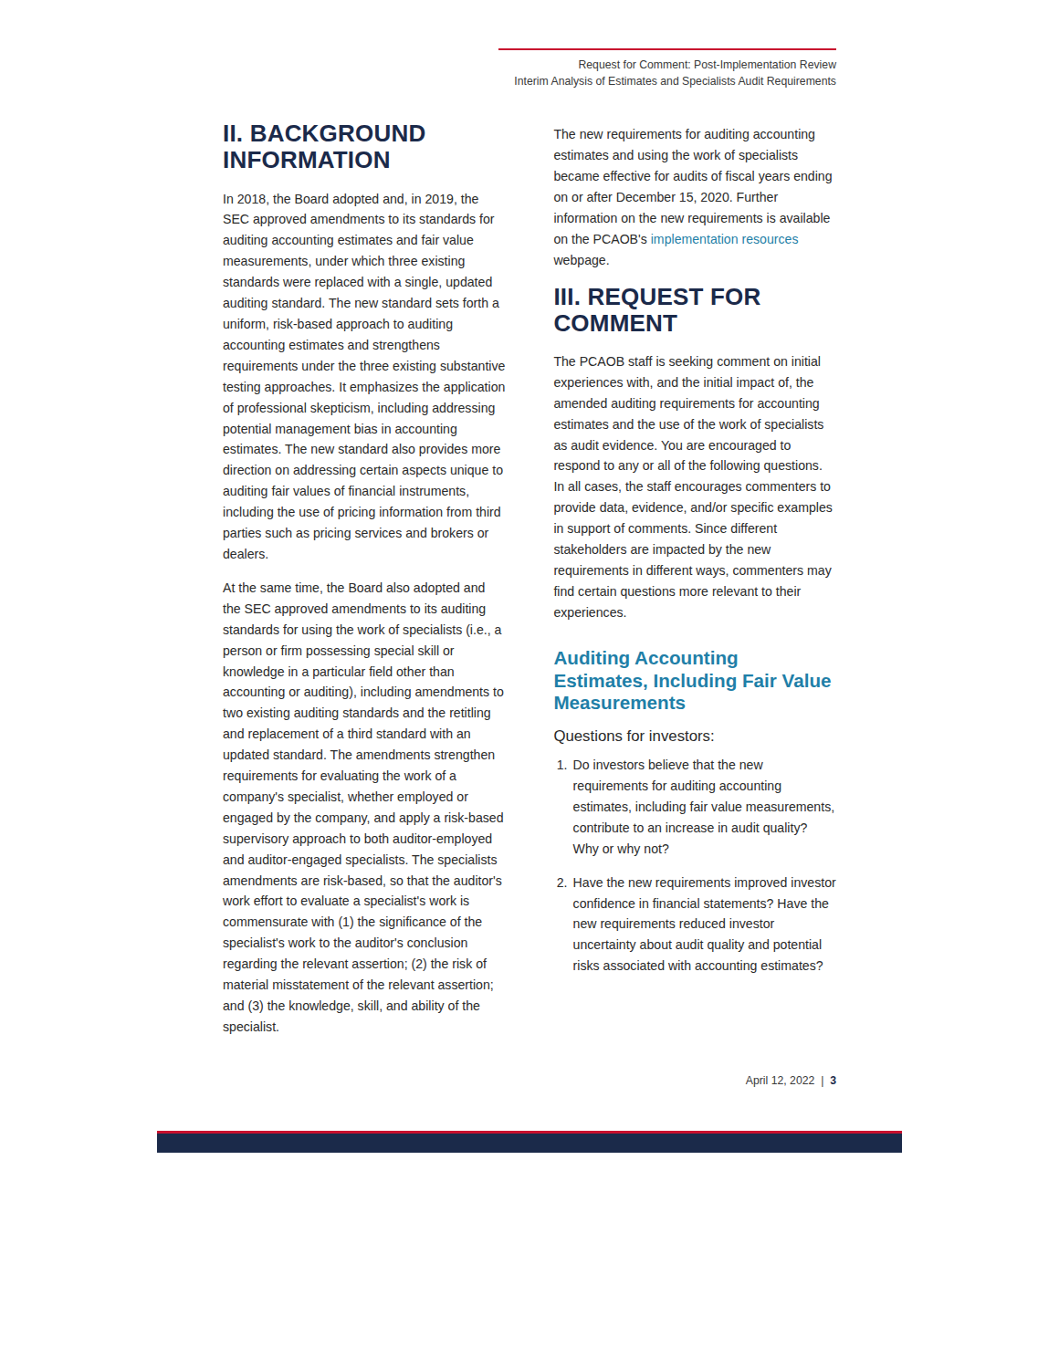Request for Comment: Post-Implementation Review
Interim Analysis of Estimates and Specialists Audit Requirements
II. Background Information
In 2018, the Board adopted and, in 2019, the SEC approved amendments to its standards for auditing accounting estimates and fair value measurements, under which three existing standards were replaced with a single, updated auditing standard. The new standard sets forth a uniform, risk-based approach to auditing accounting estimates and strengthens requirements under the three existing substantive testing approaches. It emphasizes the application of professional skepticism, including addressing potential management bias in accounting estimates. The new standard also provides more direction on addressing certain aspects unique to auditing fair values of financial instruments, including the use of pricing information from third parties such as pricing services and brokers or dealers.
At the same time, the Board also adopted and the SEC approved amendments to its auditing standards for using the work of specialists (i.e., a person or firm possessing special skill or knowledge in a particular field other than accounting or auditing), including amendments to two existing auditing standards and the retitling and replacement of a third standard with an updated standard. The amendments strengthen requirements for evaluating the work of a company's specialist, whether employed or engaged by the company, and apply a risk-based supervisory approach to both auditor-employed and auditor-engaged specialists. The specialists amendments are risk-based, so that the auditor's work effort to evaluate a specialist's work is commensurate with (1) the significance of the specialist's work to the auditor's conclusion regarding the relevant assertion; (2) the risk of material misstatement of the relevant assertion; and (3) the knowledge, skill, and ability of the specialist.
The new requirements for auditing accounting estimates and using the work of specialists became effective for audits of fiscal years ending on or after December 15, 2020. Further information on the new requirements is available on the PCAOB's implementation resources webpage.
III. Request for Comment
The PCAOB staff is seeking comment on initial experiences with, and the initial impact of, the amended auditing requirements for accounting estimates and the use of the work of specialists as audit evidence. You are encouraged to respond to any or all of the following questions. In all cases, the staff encourages commenters to provide data, evidence, and/or specific examples in support of comments. Since different stakeholders are impacted by the new requirements in different ways, commenters may find certain questions more relevant to their experiences.
Auditing Accounting Estimates, Including Fair Value Measurements
Questions for investors:
Do investors believe that the new requirements for auditing accounting estimates, including fair value measurements, contribute to an increase in audit quality? Why or why not?
Have the new requirements improved investor confidence in financial statements? Have the new requirements reduced investor uncertainty about audit quality and potential risks associated with accounting estimates?
April 12, 2022 | 3